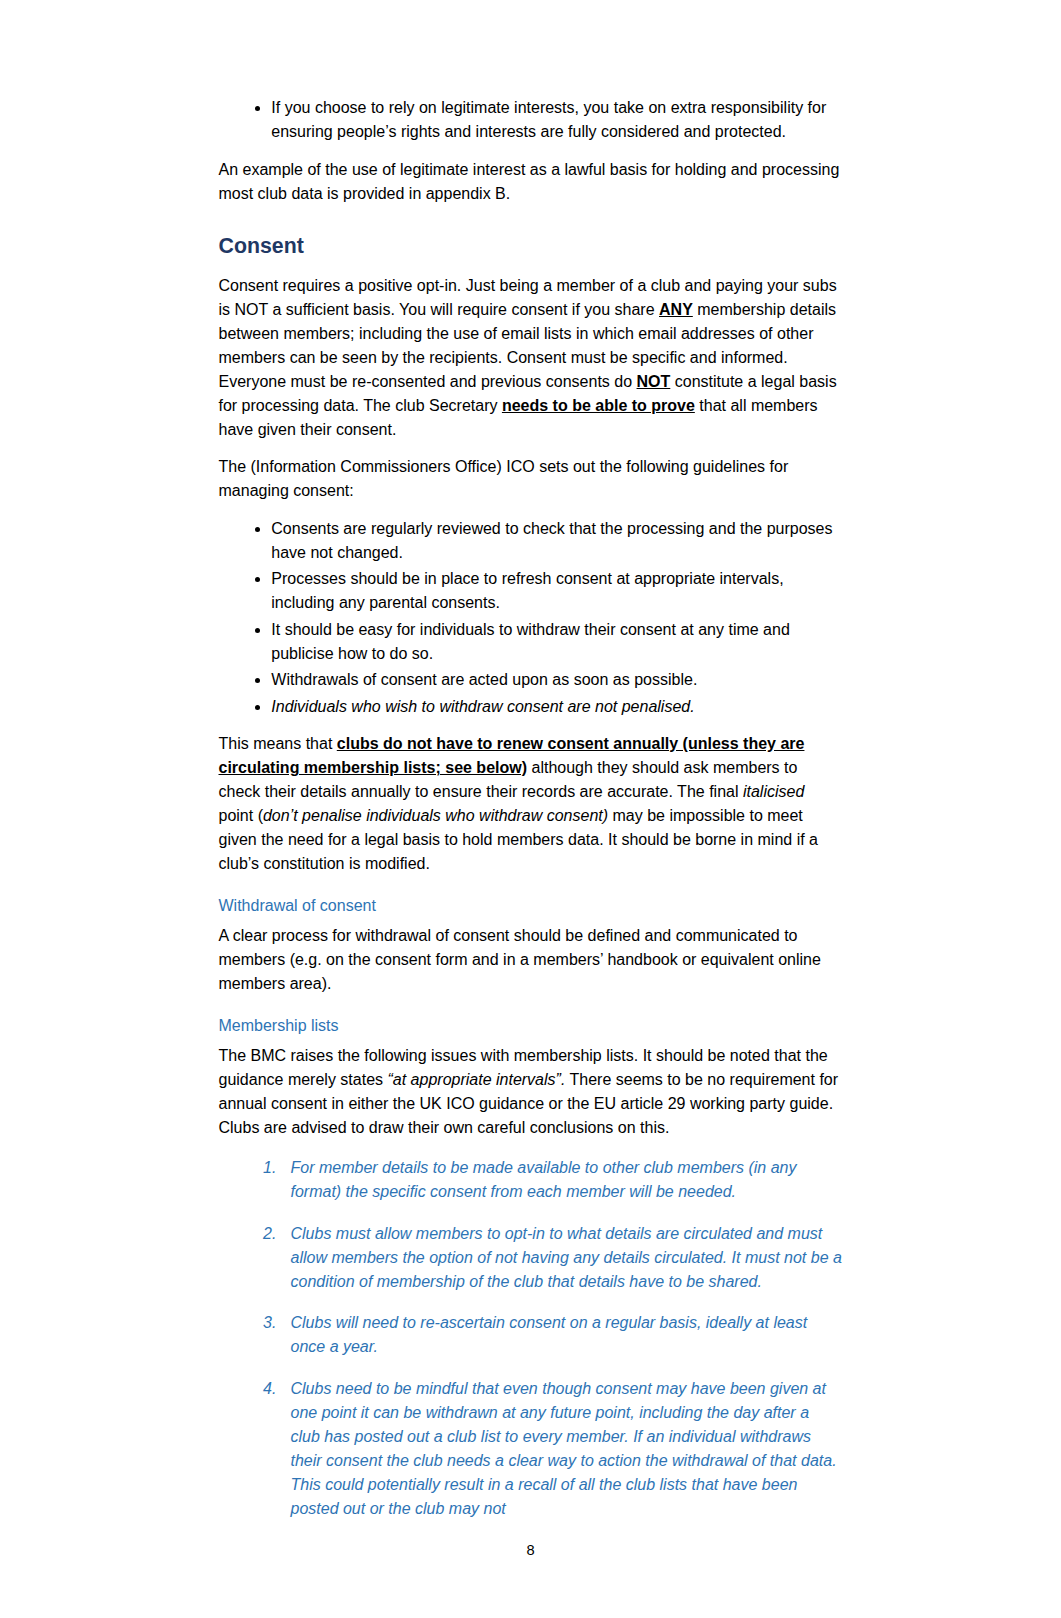If you choose to rely on legitimate interests, you take on extra responsibility for ensuring people’s rights and interests are fully considered and protected.
An example of the use of legitimate interest as a lawful basis for holding and processing most club data is provided in appendix B.
Consent
Consent requires a positive opt-in. Just being a member of a club and paying your subs is NOT a sufficient basis. You will require consent if you share ANY membership details between members; including the use of email lists in which email addresses of other members can be seen by the recipients. Consent must be specific and informed. Everyone must be re-consented and previous consents do NOT constitute a legal basis for processing data. The club Secretary needs to be able to prove that all members have given their consent.
The (Information Commissioners Office) ICO sets out the following guidelines for managing consent:
Consents are regularly reviewed to check that the processing and the purposes have not changed.
Processes should be in place to refresh consent at appropriate intervals, including any parental consents.
It should be easy for individuals to withdraw their consent at any time and publicise how to do so.
Withdrawals of consent are acted upon as soon as possible.
Individuals who wish to withdraw consent are not penalised.
This means that clubs do not have to renew consent annually (unless they are circulating membership lists; see below) although they should ask members to check their details annually to ensure their records are accurate. The final italicised point (don’t penalise individuals who withdraw consent) may be impossible to meet given the need for a legal basis to hold members data. It should be borne in mind if a club’s constitution is modified.
Withdrawal of consent
A clear process for withdrawal of consent should be defined and communicated to members (e.g. on the consent form and in a members’ handbook or equivalent online members area).
Membership lists
The BMC raises the following issues with membership lists. It should be noted that the guidance merely states “at appropriate intervals”. There seems to be no requirement for annual consent in either the UK ICO guidance or the EU article 29 working party guide. Clubs are advised to draw their own careful conclusions on this.
For member details to be made available to other club members (in any format) the specific consent from each member will be needed.
Clubs must allow members to opt-in to what details are circulated and must allow members the option of not having any details circulated. It must not be a condition of membership of the club that details have to be shared.
Clubs will need to re-ascertain consent on a regular basis, ideally at least once a year.
Clubs need to be mindful that even though consent may have been given at one point it can be withdrawn at any future point, including the day after a club has posted out a club list to every member. If an individual withdraws their consent the club needs a clear way to action the withdrawal of that data. This could potentially result in a recall of all the club lists that have been posted out or the club may not
8